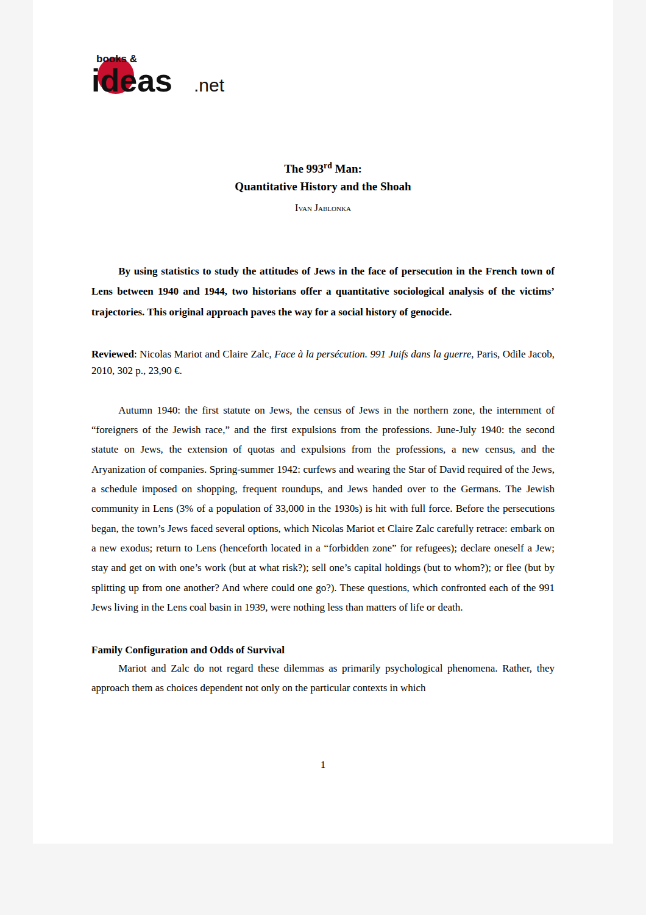books & ideas .net
The 993rd Man:
Quantitative History and the Shoah
Ivan Jablonka
By using statistics to study the attitudes of Jews in the face of persecution in the French town of Lens between 1940 and 1944, two historians offer a quantitative sociological analysis of the victims’ trajectories. This original approach paves the way for a social history of genocide.
Reviewed: Nicolas Mariot and Claire Zalc, Face à la persécution. 991 Juifs dans la guerre, Paris, Odile Jacob, 2010, 302 p., 23,90 €.
Autumn 1940: the first statute on Jews, the census of Jews in the northern zone, the internment of “foreigners of the Jewish race,” and the first expulsions from the professions. June-July 1940: the second statute on Jews, the extension of quotas and expulsions from the professions, a new census, and the Aryanization of companies. Spring-summer 1942: curfews and wearing the Star of David required of the Jews, a schedule imposed on shopping, frequent roundups, and Jews handed over to the Germans. The Jewish community in Lens (3% of a population of 33,000 in the 1930s) is hit with full force. Before the persecutions began, the town’s Jews faced several options, which Nicolas Mariot et Claire Zalc carefully retrace: embark on a new exodus; return to Lens (henceforth located in a “forbidden zone” for refugees); declare oneself a Jew; stay and get on with one’s work (but at what risk?); sell one’s capital holdings (but to whom?); or flee (but by splitting up from one another? And where could one go?). These questions, which confronted each of the 991 Jews living in the Lens coal basin in 1939, were nothing less than matters of life or death.
Family Configuration and Odds of Survival
Mariot and Zalc do not regard these dilemmas as primarily psychological phenomena. Rather, they approach them as choices dependent not only on the particular contexts in which
1